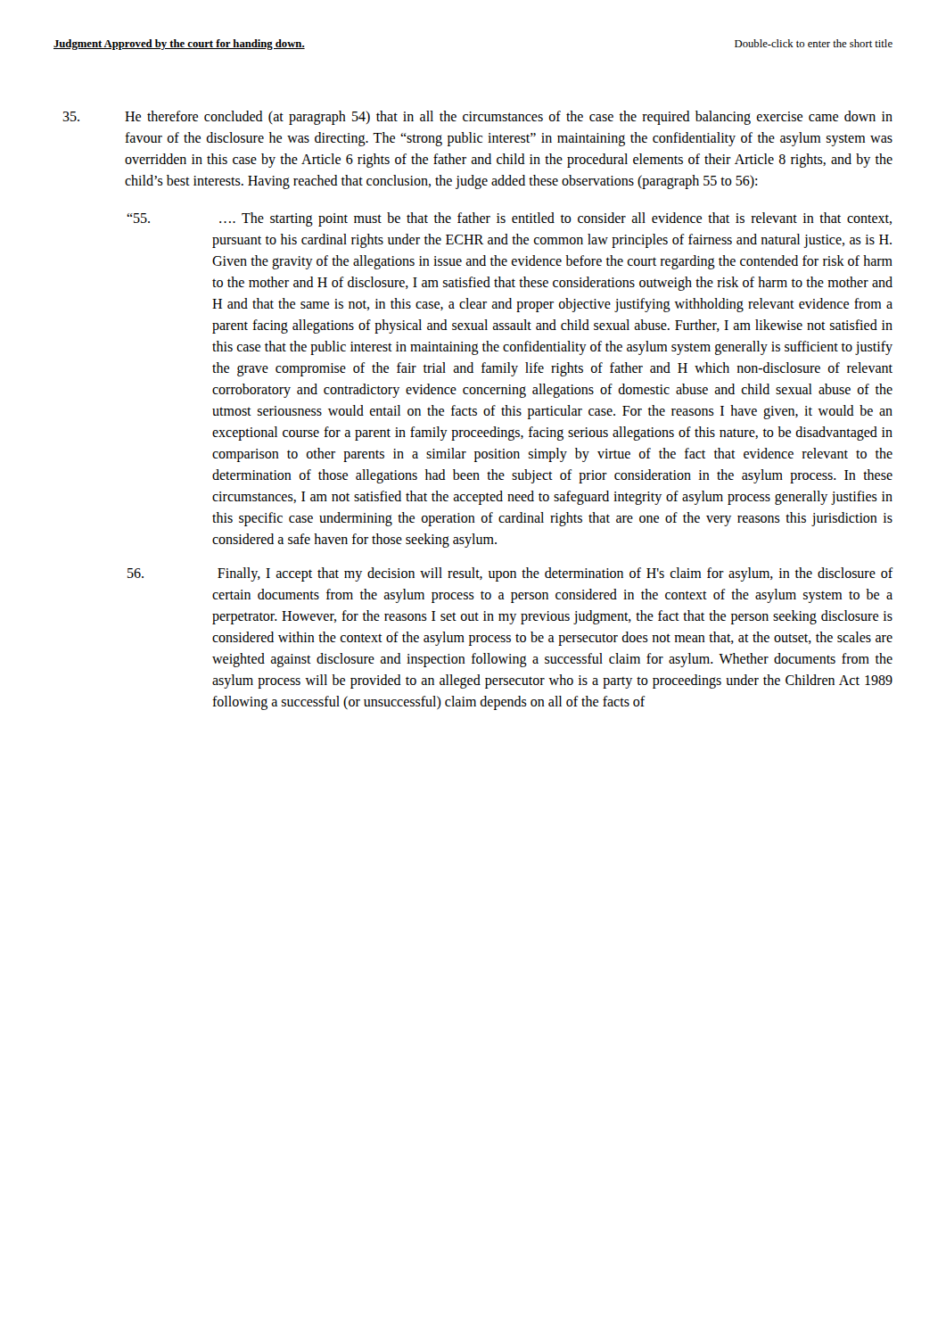Judgment Approved by the court for handing down. Double-click to enter the short title
35.
He therefore concluded (at paragraph 54) that in all the circumstances of the case the required balancing exercise came down in favour of the disclosure he was directing. The “strong public interest” in maintaining the confidentiality of the asylum system was overridden in this case by the Article 6 rights of the father and child in the procedural elements of their Article 8 rights, and by the child’s best interests. Having reached that conclusion, the judge added these observations (paragraph 55 to 56):
“55. …. The starting point must be that the father is entitled to consider all evidence that is relevant in that context, pursuant to his cardinal rights under the ECHR and the common law principles of fairness and natural justice, as is H. Given the gravity of the allegations in issue and the evidence before the court regarding the contended for risk of harm to the mother and H of disclosure, I am satisfied that these considerations outweigh the risk of harm to the mother and H and that the same is not, in this case, a clear and proper objective justifying withholding relevant evidence from a parent facing allegations of physical and sexual assault and child sexual abuse. Further, I am likewise not satisfied in this case that the public interest in maintaining the confidentiality of the asylum system generally is sufficient to justify the grave compromise of the fair trial and family life rights of father and H which non-disclosure of relevant corroboratory and contradictory evidence concerning allegations of domestic abuse and child sexual abuse of the utmost seriousness would entail on the facts of this particular case. For the reasons I have given, it would be an exceptional course for a parent in family proceedings, facing serious allegations of this nature, to be disadvantaged in comparison to other parents in a similar position simply by virtue of the fact that evidence relevant to the determination of those allegations had been the subject of prior consideration in the asylum process. In these circumstances, I am not satisfied that the accepted need to safeguard integrity of asylum process generally justifies in this specific case undermining the operation of cardinal rights that are one of the very reasons this jurisdiction is considered a safe haven for those seeking asylum.
56. Finally, I accept that my decision will result, upon the determination of H's claim for asylum, in the disclosure of certain documents from the asylum process to a person considered in the context of the asylum system to be a perpetrator. However, for the reasons I set out in my previous judgment, the fact that the person seeking disclosure is considered within the context of the asylum process to be a persecutor does not mean that, at the outset, the scales are weighted against disclosure and inspection following a successful claim for asylum. Whether documents from the asylum process will be provided to an alleged persecutor who is a party to proceedings under the Children Act 1989 following a successful (or unsuccessful) claim depends on all of the facts of